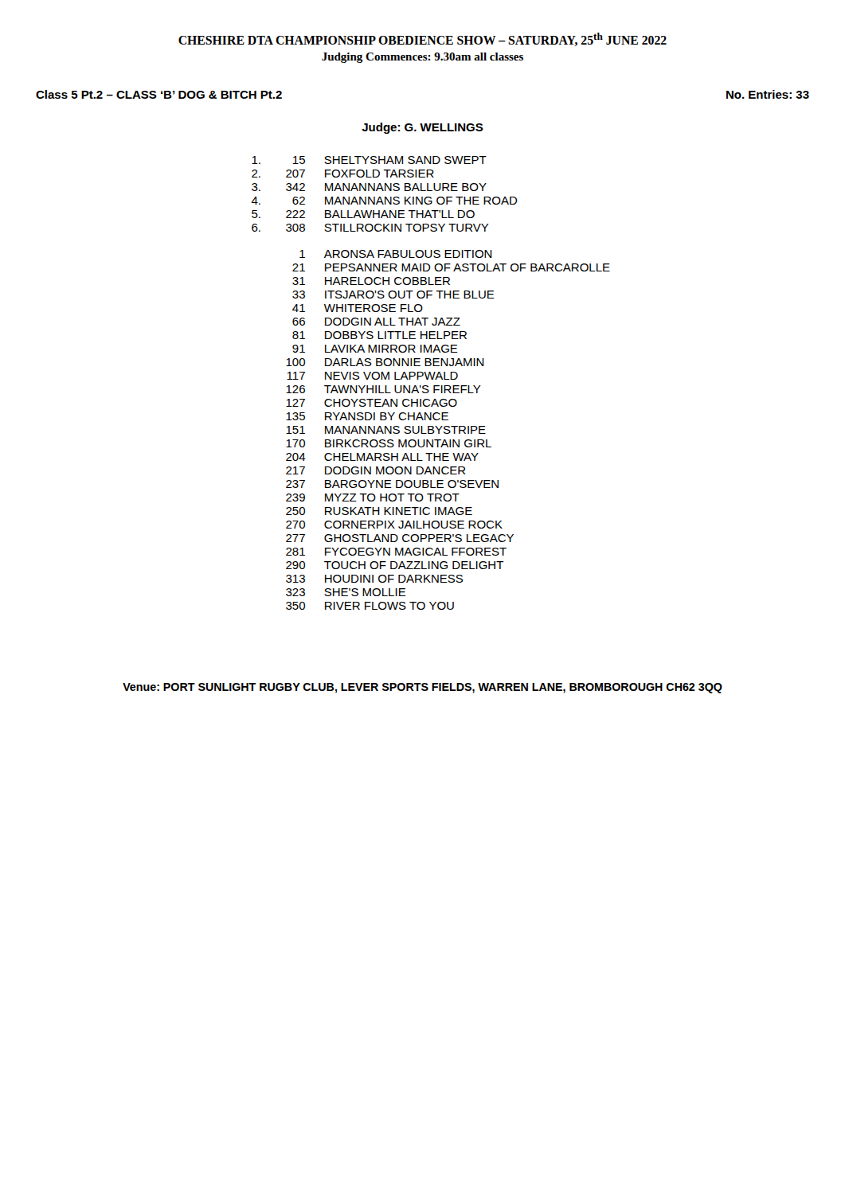CHESHIRE DTA CHAMPIONSHIP OBEDIENCE SHOW – SATURDAY, 25th JUNE 2022
Judging Commences: 9.30am all classes
Class 5 Pt.2 – CLASS ‘B’ DOG & BITCH Pt.2 No. Entries: 33
Judge: G. WELLINGS
| 1. | 15 | SHELTYSHAM SAND SWEPT |
| 2. | 207 | FOXFOLD TARSIER |
| 3. | 342 | MANANNANS BALLURE BOY |
| 4. | 62 | MANANNANS KING OF THE ROAD |
| 5. | 222 | BALLAWHANE THAT'LL DO |
| 6. | 308 | STILLROCKIN TOPSY TURVY |
| | 1 | ARONSA FABULOUS EDITION |
| | 21 | PEPSANNER MAID OF ASTOLAT OF BARCAROLLE |
| | 31 | HARELOCH COBBLER |
| | 33 | ITSJARO'S OUT OF THE BLUE |
| | 41 | WHITEROSE FLO |
| | 66 | DODGIN ALL THAT JAZZ |
| | 81 | DOBBYS LITTLE HELPER |
| | 91 | LAVIKA MIRROR IMAGE |
| | 100 | DARLAS BONNIE BENJAMIN |
| | 117 | NEVIS VOM LAPPWALD |
| | 126 | TAWNYHILL UNA'S FIREFLY |
| | 127 | CHOYSTEAN CHICAGO |
| | 135 | RYANSDI BY CHANCE |
| | 151 | MANANNANS SULBYSTRIPE |
| | 170 | BIRKCROSS MOUNTAIN GIRL |
| | 204 | CHELMARSH ALL THE WAY |
| | 217 | DODGIN MOON DANCER |
| | 237 | BARGOYNE DOUBLE O'SEVEN |
| | 239 | MYZZ TO HOT TO TROT |
| | 250 | RUSKATH KINETIC IMAGE |
| | 270 | CORNERPIX JAILHOUSE ROCK |
| | 277 | GHOSTLAND COPPER'S LEGACY |
| | 281 | FYCOEGYN MAGICAL FFOREST |
| | 290 | TOUCH OF DAZZLING DELIGHT |
| | 313 | HOUDINI OF DARKNESS |
| | 323 | SHE'S MOLLIE |
| | 350 | RIVER FLOWS TO YOU |
Venue: PORT SUNLIGHT RUGBY CLUB, LEVER SPORTS FIELDS, WARREN LANE, BROMBOROUGH CH62 3QQ